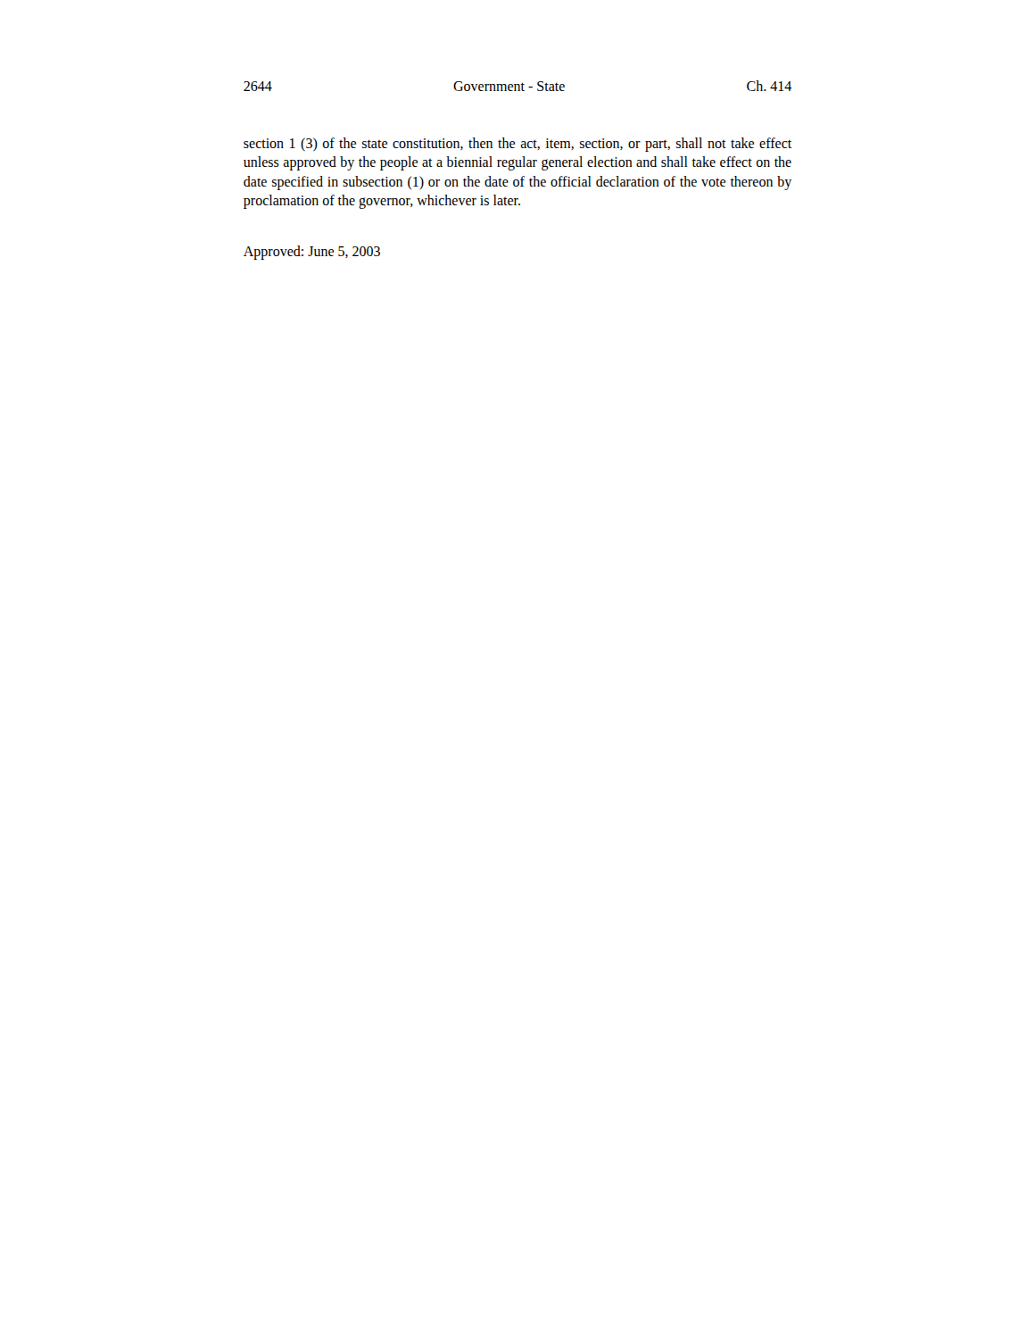2644 Government - State Ch. 414
section 1 (3) of the state constitution, then the act, item, section, or part, shall not take effect unless approved by the people at a biennial regular general election and shall take effect on the date specified in subsection (1) or on the date of the official declaration of the vote thereon by proclamation of the governor, whichever is later.
Approved: June 5, 2003